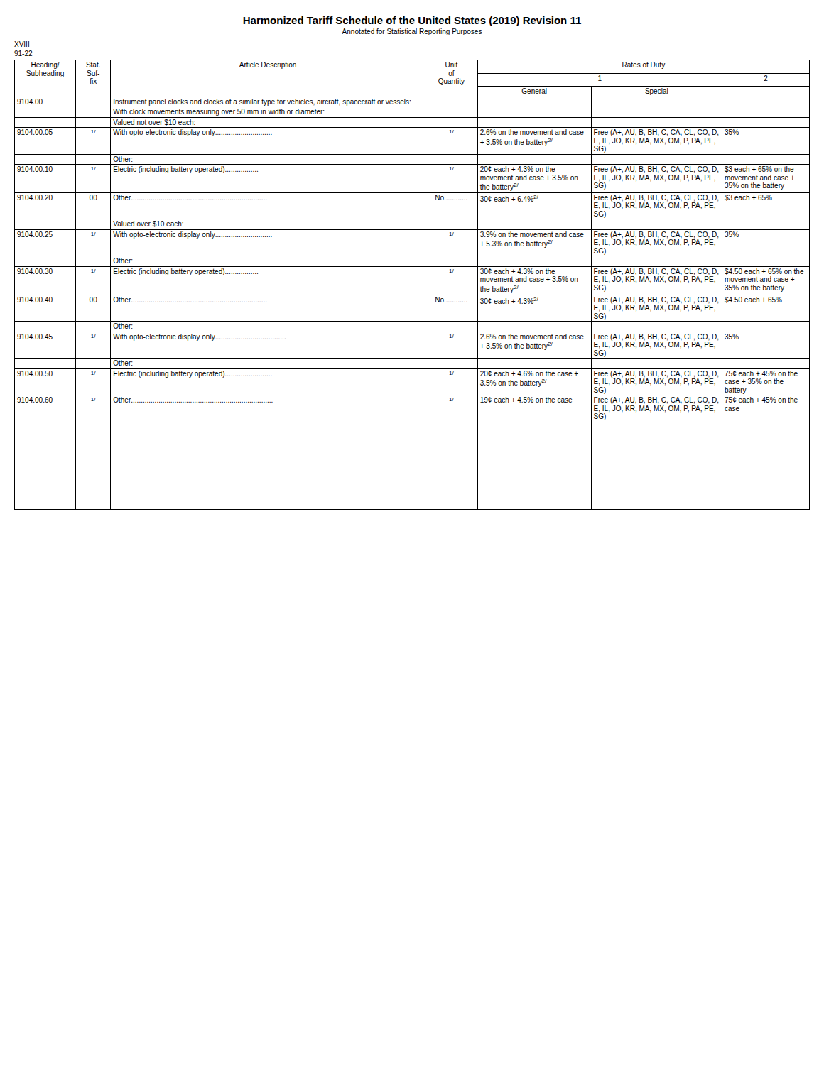Harmonized Tariff Schedule of the United States (2019) Revision 11
Annotated for Statistical Reporting Purposes
XVIII
91-22
| Heading/ Subheading | Stat. Suf- fix | Article Description | Unit of Quantity | Rates of Duty |
| --- | --- | --- | --- | --- |
| 1 | 2 |
| | | | | General | Special | |
| 9104.00 | | Instrument panel clocks and clocks of a similar type for vehicles, aircraft, spacecraft or vessels: | | | | |
| | | With clock movements measuring over 50 mm in width or diameter: | | | | |
| | | Valued not over $10 each: | | | | |
| 9104.00.05 | 1/ | With opto-electronic display only ............................. | 1/ | 2.6% on the movement and case + 3.5% on the battery 2/ | Free (A+, AU, B, BH, C, CA, CL, CO, D, E, IL, JO, KR, MA, MX, OM, P, PA, PE, SG) | 35% |
| | | Other: | | | | |
| 9104.00.10 | 1/ | Electric (including battery operated) ................. | 1/ | 20¢ each + 4.3% on the movement and case + 3.5% on the battery 2/ | Free (A+, AU, B, BH, C, CA, CL, CO, D, E, IL, JO, KR, MA, MX, OM, P, PA, PE, SG) | $3 each + 65% on the movement and case + 35% on the battery |
| 9104.00.20 | 00 | Other ..................................................................... | No ............ | 30¢ each + 6.4% 2/ | Free (A+, AU, B, BH, C, CA, CL, CO, D, E, IL, JO, KR, MA, MX, OM, P, PA, PE, SG) | $3 each + 65% |
| | | Valued over $10 each: | | | | |
| 9104.00.25 | 1/ | With opto-electronic display only ............................. | 1/ | 3.9% on the movement and case + 5.3% on the battery 2/ | Free (A+, AU, B, BH, C, CA, CL, CO, D, E, IL, JO, KR, MA, MX, OM, P, PA, PE, SG) | 35% |
| | | Other: | | | | |
| 9104.00.30 | 1/ | Electric (including battery operated) ................. | 1/ | 30¢ each + 4.3% on the movement and case + 3.5% on the battery 2/ | Free (A+, AU, B, BH, C, CA, CL, CO, D, E, IL, JO, KR, MA, MX, OM, P, PA, PE, SG) | $4.50 each + 65% on the movement and case + 35% on the battery |
| 9104.00.40 | 00 | Other ..................................................................... | No ............ | 30¢ each + 4.3% 2/ | Free (A+, AU, B, BH, C, CA, CL, CO, D, E, IL, JO, KR, MA, MX, OM, P, PA, PE, SG) | $4.50 each + 65% |
| | | Other: | | | | |
| 9104.00.45 | 1/ | With opto-electronic display only .................................... | 1/ | 2.6% on the movement and case + 3.5% on the battery 2/ | Free (A+, AU, B, BH, C, CA, CL, CO, D, E, IL, JO, KR, MA, MX, OM, P, PA, PE, SG) | 35% |
| | | Other: | | | | |
| 9104.00.50 | 1/ | Electric (including battery operated) ........................ | 1/ | 20¢ each + 4.6% on the case + 3.5% on the battery 2/ | Free (A+, AU, B, BH, C, CA, CL, CO, D, E, IL, JO, KR, MA, MX, OM, P, PA, PE, SG) | 75¢ each + 45% on the case + 35% on the battery |
| 9104.00.60 | 1/ | Other ........................................................................ | 1/ | 19¢ each + 4.5% on the case | Free (A+, AU, B, BH, C, CA, CL, CO, D, E, IL, JO, KR, MA, MX, OM, P, PA, PE, SG) | 75¢ each + 45% on the case |